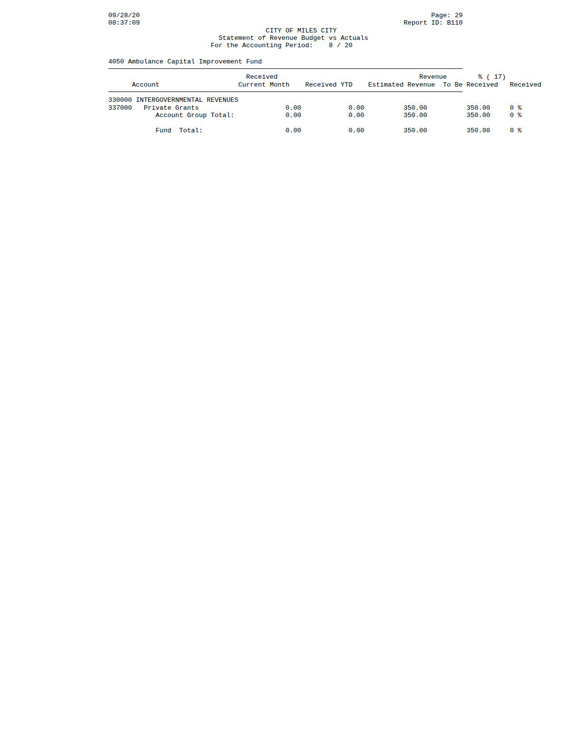09/28/20
Page: 29
08:37:09
Report ID: B110
                                        CITY OF MILES CITY
                            Statement of Revenue Budget vs Actuals
                          For the Accounting Period:    8 / 20
4050 Ambulance Capital Improvement Fund
                                   Received                                    Revenue        % ( 17)
      Account                    Current Month    Received YTD    Estimated Revenue  To Be Received   Received
330000 INTERGOVERNMENTAL REVENUES
337000   Private Grants                      0.00            0.00          350.00          350.00     0 %
            Account Group Total:             0.00            0.00          350.00          350.00     0 %

            Fund  Total:                     0.00            0.00          350.00          350.00     0 %